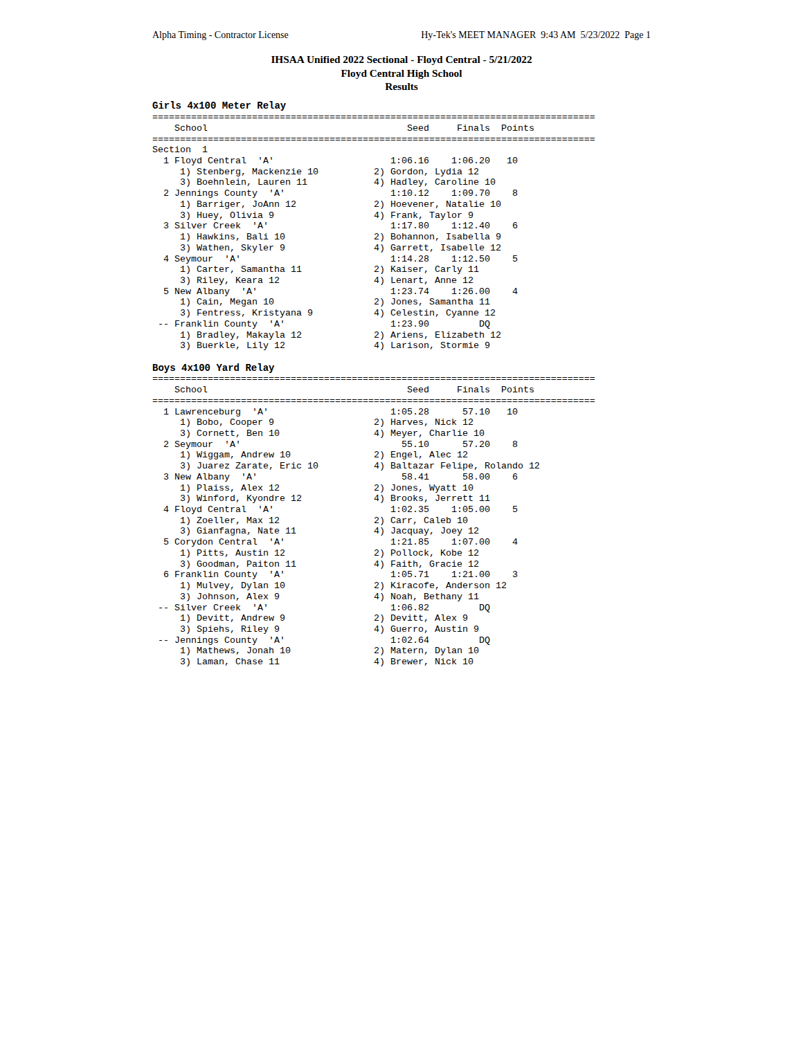Alpha Timing - Contractor License Hy-Tek's MEET MANAGER 9:43 AM 5/23/2022 Page 1
IHSAA Unified 2022 Sectional - Floyd Central - 5/21/2022
Floyd Central High School
Results
Girls 4x100 Meter Relay
================================================================================
    School                                    Seed     Finals  Points
================================================================================
Section  1
  1 Floyd Central  'A'                     1:06.16    1:06.20   10
     1) Stenberg, Mackenzie 10          2) Gordon, Lydia 12
     3) Boehnlein, Lauren 11            4) Hadley, Caroline 10
  2 Jennings County  'A'                   1:10.12    1:09.70    8
     1) Barriger, JoAnn 12              2) Hoevener, Natalie 10
     3) Huey, Olivia 9                  4) Frank, Taylor 9
  3 Silver Creek  'A'                      1:17.80    1:12.40    6
     1) Hawkins, Bali 10                2) Bohannon, Isabella 9
     3) Wathen, Skyler 9                4) Garrett, Isabelle 12
  4 Seymour  'A'                           1:14.28    1:12.50    5
     1) Carter, Samantha 11             2) Kaiser, Carly 11
     3) Riley, Keara 12                 4) Lenart, Anne 12
  5 New Albany  'A'                        1:23.74    1:26.00    4
     1) Cain, Megan 10                  2) Jones, Samantha 11
     3) Fentress, Kristyana 9           4) Celestin, Cyanne 12
 -- Franklin County  'A'                   1:23.90         DQ
     1) Bradley, Makayla 12             2) Ariens, Elizabeth 12
     3) Buerkle, Lily 12                4) Larison, Stormie 9

Boys 4x100 Yard Relay
================================================================================
    School                                    Seed     Finals  Points
================================================================================
  1 Lawrenceburg  'A'                      1:05.28      57.10   10
     1) Bobo, Cooper 9                  2) Harves, Nick 12
     3) Cornett, Ben 10                 4) Meyer, Charlie 10
  2 Seymour  'A'                             55.10      57.20    8
     1) Wiggam, Andrew 10               2) Engel, Alec 12
     3) Juarez Zarate, Eric 10          4) Baltazar Felipe, Rolando 12
  3 New Albany  'A'                          58.41      58.00    6
     1) Plaiss, Alex 12                 2) Jones, Wyatt 10
     3) Winford, Kyondre 12             4) Brooks, Jerrett 11
  4 Floyd Central  'A'                     1:02.35    1:05.00    5
     1) Zoeller, Max 12                 2) Carr, Caleb 10
     3) Gianfagna, Nate 11              4) Jacquay, Joey 12
  5 Corydon Central  'A'                   1:21.85    1:07.00    4
     1) Pitts, Austin 12                2) Pollock, Kobe 12
     3) Goodman, Paiton 11              4) Faith, Gracie 12
  6 Franklin County  'A'                   1:05.71    1:21.00    3
     1) Mulvey, Dylan 10                2) Kiracofe, Anderson 12
     3) Johnson, Alex 9                 4) Noah, Bethany 11
 -- Silver Creek  'A'                      1:06.82         DQ
     1) Devitt, Andrew 9                2) Devitt, Alex 9
     3) Spiehs, Riley 9                 4) Guerro, Austin 9
 -- Jennings County  'A'                   1:02.64         DQ
     1) Mathews, Jonah 10               2) Matern, Dylan 10
     3) Laman, Chase 11                 4) Brewer, Nick 10